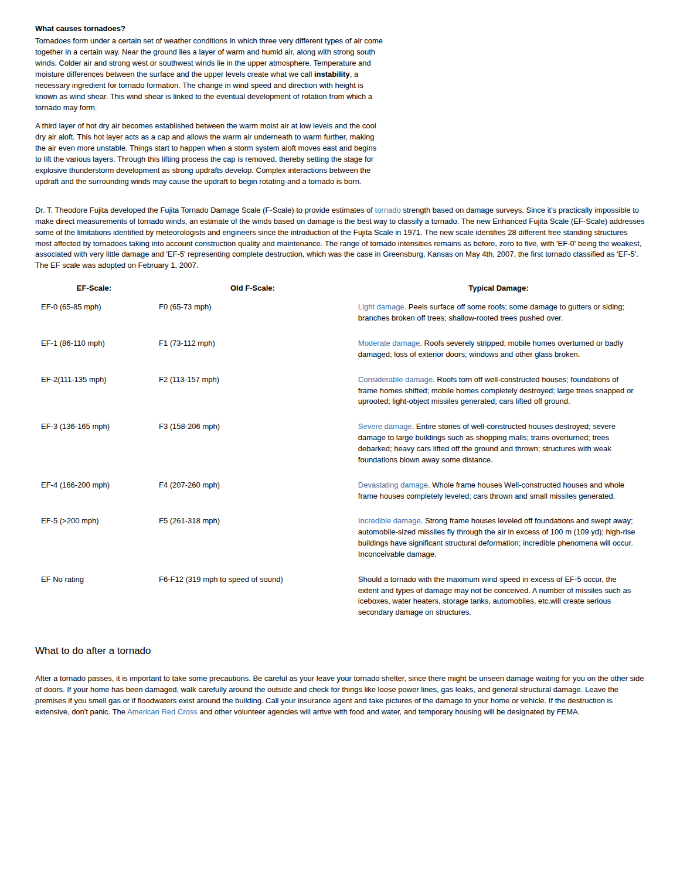What causes tornadoes?
Tornadoes form under a certain set of weather conditions in which three very different types of air come together in a certain way. Near the ground lies a layer of warm and humid air, along with strong south winds. Colder air and strong west or southwest winds lie in the upper atmosphere. Temperature and moisture differences between the surface and the upper levels create what we call instability, a necessary ingredient for tornado formation. The change in wind speed and direction with height is known as wind shear. This wind shear is linked to the eventual development of rotation from which a tornado may form.
A third layer of hot dry air becomes established between the warm moist air at low levels and the cool dry air aloft. This hot layer acts as a cap and allows the warm air underneath to warm further, making the air even more unstable. Things start to happen when a storm system aloft moves east and begins to lift the various layers. Through this lifting process the cap is removed, thereby setting the stage for explosive thunderstorm development as strong updrafts develop. Complex interactions between the updraft and the surrounding winds may cause the updraft to begin rotating-and a tornado is born.
Dr. T. Theodore Fujita developed the Fujita Tornado Damage Scale (F-Scale) to provide estimates of tornado strength based on damage surveys. Since it's practically impossible to make direct measurements of tornado winds, an estimate of the winds based on damage is the best way to classify a tornado. The new Enhanced Fujita Scale (EF-Scale) addresses some of the limitations identified by meteorologists and engineers since the introduction of the Fujita Scale in 1971. The new scale identifies 28 different free standing structures most affected by tornadoes taking into account construction quality and maintenance. The range of tornado intensities remains as before, zero to five, with 'EF-0' being the weakest, associated with very little damage and 'EF-5' representing complete destruction, which was the case in Greensburg, Kansas on May 4th, 2007, the first tornado classified as 'EF-5'. The EF scale was adopted on February 1, 2007.
| EF-Scale: | Old F-Scale: | Typical Damage: |
| --- | --- | --- |
| EF-0 (65-85 mph) | F0 (65-73 mph) | Light damage . Peels surface off some roofs; some damage to gutters or siding; branches broken off trees; shallow-rooted trees pushed over. |
| EF-1 (86-110 mph) | F1 (73-112 mph) | Moderate damage . Roofs severely stripped; mobile homes overturned or badly damaged; loss of exterior doors; windows and other glass broken. |
| EF-2(111-135 mph) | F2 (113-157 mph) | Considerable damage . Roofs torn off well-constructed houses; foundations of frame homes shifted; mobile homes completely destroyed; large trees snapped or uprooted; light-object missiles generated; cars lifted off ground. |
| EF-3 (136-165 mph) | F3 (158-206 mph) | Severe damage . Entire stories of well-constructed houses destroyed; severe damage to large buildings such as shopping malls; trains overturned; trees debarked; heavy cars lifted off the ground and thrown; structures with weak foundations blown away some distance. |
| EF-4 (166-200 mph) | F4 (207-260 mph) | Devastating damage . Whole frame houses Well-constructed houses and whole frame houses completely leveled; cars thrown and small missiles generated. |
| EF-5 (>200 mph) | F5 (261-318 mph) | Incredible damage . Strong frame houses leveled off foundations and swept away; automobile-sized missiles fly through the air in excess of 100 m (109 yd); high-rise buildings have significant structural deformation; incredible phenomena will occur. Inconceivable damage. |
| EF No rating | F6-F12 (319 mph to speed of sound) | Should a tornado with the maximum wind speed in excess of EF-5 occur, the extent and types of damage may not be conceived. A number of missiles such as iceboxes, water heaters, storage tanks, automobiles, etc.will create serious secondary damage on structures. |
What to do after a tornado
After a tornado passes, it is important to take some precautions. Be careful as your leave your tornado shelter, since there might be unseen damage waiting for you on the other side of doors. If your home has been damaged, walk carefully around the outside and check for things like loose power lines, gas leaks, and general structural damage. Leave the premises if you smell gas or if floodwaters exist around the building. Call your insurance agent and take pictures of the damage to your home or vehicle. If the destruction is extensive, don't panic. The American Red Cross and other volunteer agencies will arrive with food and water, and temporary housing will be designated by FEMA.